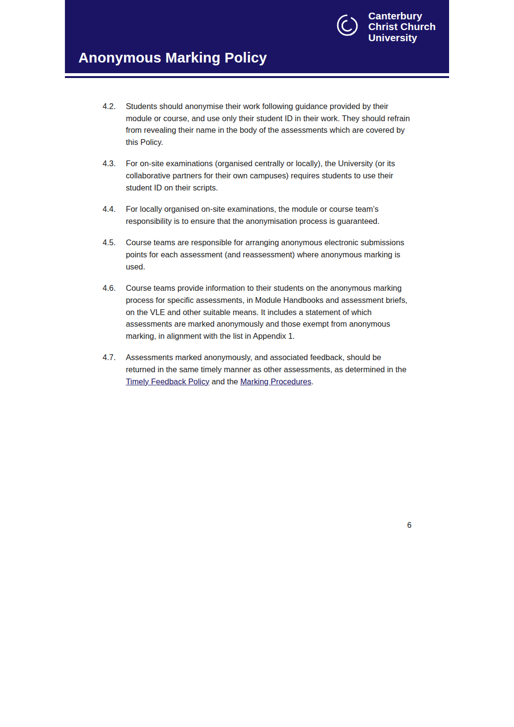Canterbury Christ Church University
Anonymous Marking Policy
4.2. Students should anonymise their work following guidance provided by their module or course, and use only their student ID in their work. They should refrain from revealing their name in the body of the assessments which are covered by this Policy.
4.3. For on-site examinations (organised centrally or locally), the University (or its collaborative partners for their own campuses) requires students to use their student ID on their scripts.
4.4. For locally organised on-site examinations, the module or course team’s responsibility is to ensure that the anonymisation process is guaranteed.
4.5. Course teams are responsible for arranging anonymous electronic submissions points for each assessment (and reassessment) where anonymous marking is used.
4.6. Course teams provide information to their students on the anonymous marking process for specific assessments, in Module Handbooks and assessment briefs, on the VLE and other suitable means. It includes a statement of which assessments are marked anonymously and those exempt from anonymous marking, in alignment with the list in Appendix 1.
4.7. Assessments marked anonymously, and associated feedback, should be returned in the same timely manner as other assessments, as determined in the Timely Feedback Policy and the Marking Procedures.
6